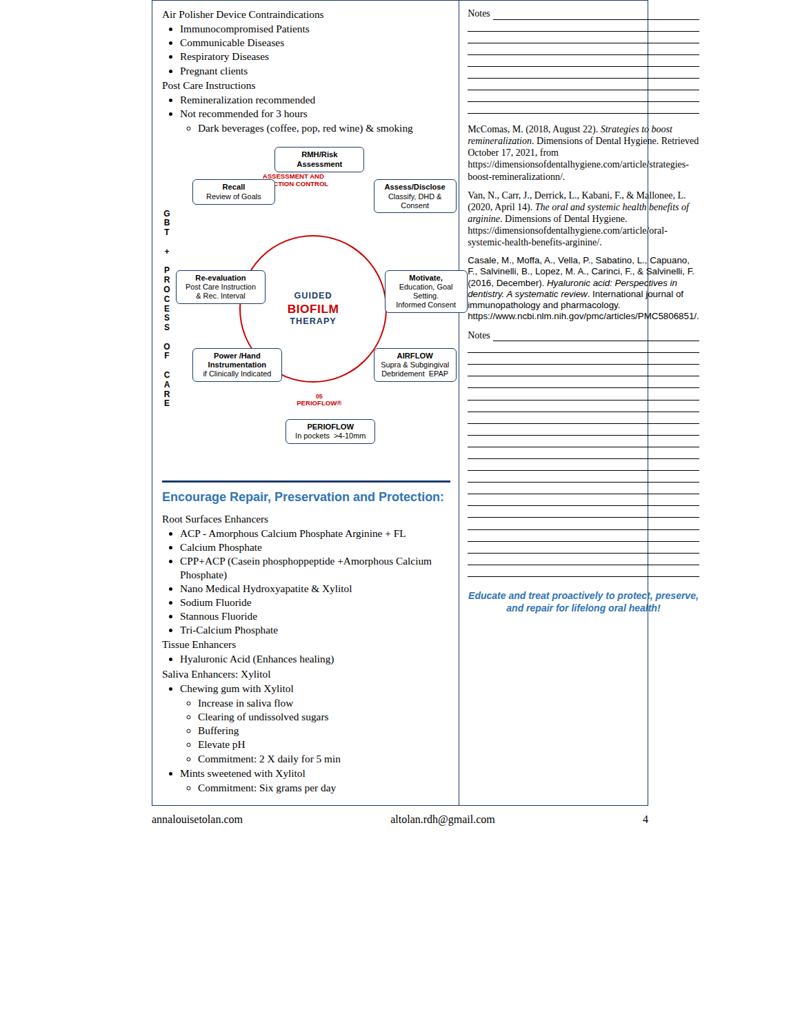Air Polisher Device Contraindications
Immunocompromised Patients
Communicable Diseases
Respiratory Diseases
Pregnant clients
Post Care Instructions
Remineralization recommended
Not recommended for 3 hours
Dark beverages (coffee, pop, red wine) & smoking
G
B
T
+
P
R
O
C
E
S
S
O
F
C
A
R
E
GUIDED BIOFILM THERAPY
01 ASSESSMENT AND
INFECTION CONTROL
02 DISCLOSE
03 MOTIVATE
04 AIRFLOW® MAX
05 PERIOFLOW®
06 PIEZON® PS
/HAND
07 CHECK
08 RECALL
RMH/Risk
Assessment
Assess/Disclose
Classify, DHD &
Consent
Motivate,
Education, Goal Setting.
Informed Consent
AIRFLOW
Supra & Subgingival
Debridement EPAP
PERIOFLOW
In pockets >4-10mm
Power /Hand
Instrumentation
if Clinically Indicated
Re-evaluation
Post Care Instruction
& Rec. Interval
Recall
Review of Goals
Encourage Repair, Preservation and Protection:
Root Surfaces Enhancers
ACP - Amorphous Calcium Phosphate Arginine + FL
Calcium Phosphate
CPP+ACP (Casein phosphoppeptide +Amorphous Calcium Phosphate)
Nano Medical Hydroxyapatite & Xylitol
Sodium Fluoride
Stannous Fluoride
Tri-Calcium Phosphate
Tissue Enhancers
Hyaluronic Acid (Enhances healing)
Saliva Enhancers: Xylitol
Chewing gum with Xylitol
Increase in saliva flow
Clearing of undissolved sugars
Buffering
Elevate pH
Commitment: 2 X daily for 5 min
Mints sweetened with Xylitol
Commitment: Six grams per day
Notes
McComas, M. (2018, August 22). Strategies to boost remineralization. Dimensions of Dental Hygiene. Retrieved October 17, 2021, from https://dimensionsofdentalhygiene.com/article/strategies-boost-remineralizationn/.
Van, N., Carr, J., Derrick, L., Kabani, F., & Mallonee, L. (2020, April 14). The oral and systemic health benefits of arginine. Dimensions of Dental Hygiene. https://dimensionsofdentalhygiene.com/article/oral-systemic-health-benefits-arginine/.
Casale, M., Moffa, A., Vella, P., Sabatino, L., Capuano, F., Salvinelli, B., Lopez, M. A., Carinci, F., & Salvinelli, F. (2016, December). Hyaluronic acid: Perspectives in dentistry. A systematic review. International journal of immunopathology and pharmacology. https://www.ncbi.nlm.nih.gov/pmc/articles/PMC5806851/.
Notes
Educate and treat proactively to protect, preserve, and repair for lifelong oral health!
annalouisetolan.com
altolan.rdh@gmail.com
4